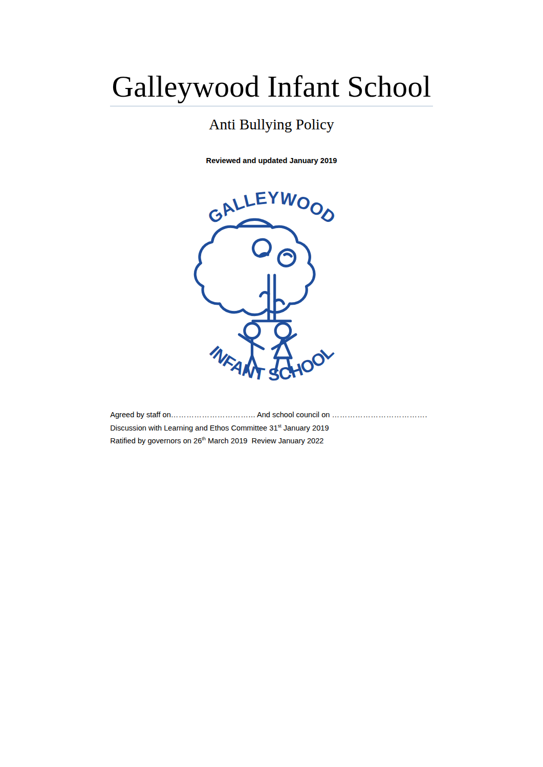Galleywood Infant School
Anti Bullying Policy
Reviewed and updated January 2019
GALLEYWOOD INFANT SCHOOL
Agreed by staff on…………………………... And school council on ……………………………….
Discussion with Learning and Ethos Committee 31st January 2019
Ratified by governors on 26th March 2019 Review January 2022